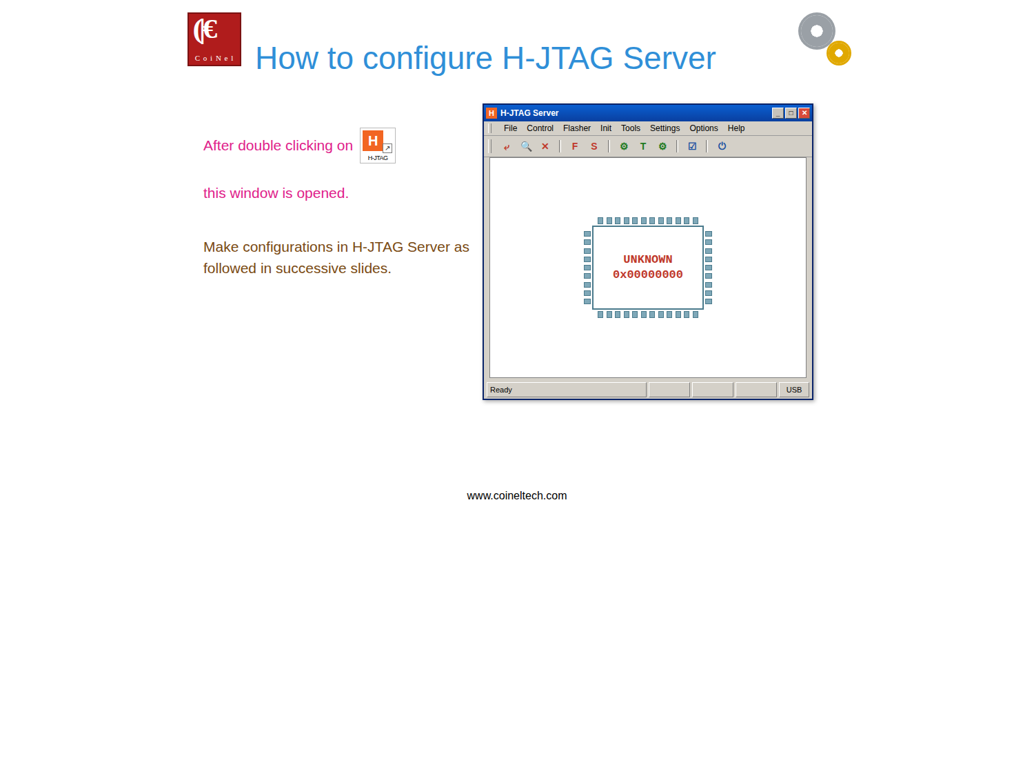(|€
C o i N e l
How to configure H-JTAG Server
After double clicking on H ↗ H-JTAG
this window is opened.
Make configurations in H-JTAG Server as followed in successive slides.
H H-JTAG Server _ □ ✕
File Control Flasher Init Tools Settings Options Help
⤶ 🔍 ✕ F S ⚙ T ⚙ ☑ ⏻
UNKNOWN
0x00000000
Ready USB
www.coineltech.com